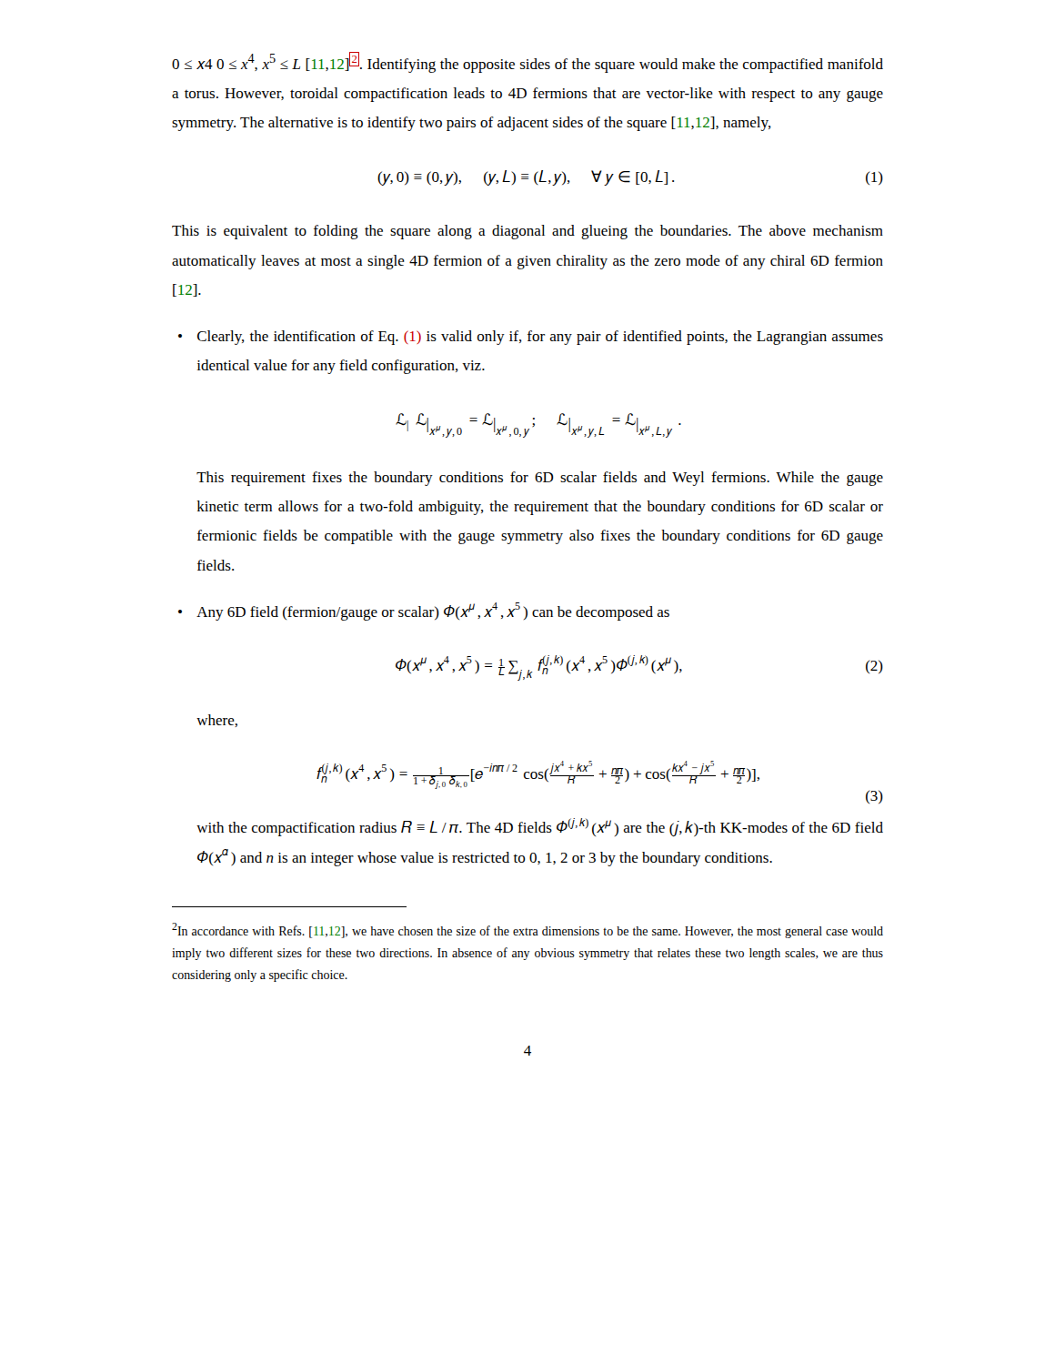0 ≤ x4 0 ≤ x4, x5 ≤ L [11,12]2. Identifying the opposite sides of the square would make the compactified manifold a torus. However, toroidal compactification leads to 4D fermions that are vector-like with respect to any gauge symmetry. The alternative is to identify two pairs of adjacent sides of the square [11,12], namely,
(y,0) ≡ (0,y) , (y,L) ≡ (L,y) , ∀ y ∈ [0,L] . (1)
This is equivalent to folding the square along a diagonal and glueing the boundaries. The above mechanism automatically leaves at most a single 4D fermion of a given chirality as the zero mode of any chiral 6D fermion [12].
Clearly, the identification of Eq. (1) is valid only if, for any pair of identified points, the Lagrangian assumes identical value for any field configuration, viz.
ℒ | ℒ |xμ,y,0 = ℒ |xμ,0,y ; ℒ |xμ,y,L = ℒ |xμ,L,y .
This requirement fixes the boundary conditions for 6D scalar fields and Weyl fermions. While the gauge kinetic term allows for a two-fold ambiguity, the requirement that the boundary conditions for 6D scalar or fermionic fields be compatible with the gauge symmetry also fixes the boundary conditions for 6D gauge fields.
Any 6D field (fermion/gauge or scalar) Φ(xμ,x4,x5) can be decomposed as
Φ(xμ,x4,x5) = 1L ∑j,k fn(j,k) (x4,x5) Φ(j,k) (xμ) , (2)
where,
fn(j,k) (x4,x5) = 1 1+δj,0δk,0 [ e−inπ/2 cos ( jx4+kx5 R + nπ2 ) + cos ( kx4−jx5 R + nπ2 ) ] , (3)
with the compactification radius R≡L/π. The 4D fields Φ(j,k)(xμ) are the (j,k)-th KK-modes of the 6D field Φ(xα) and n is an integer whose value is restricted to 0, 1, 2 or 3 by the boundary conditions.
2In accordance with Refs. [11,12], we have chosen the size of the extra dimensions to be the same. However, the most general case would imply two different sizes for these two directions. In absence of any obvious symmetry that relates these two length scales, we are thus considering only a specific choice.
4